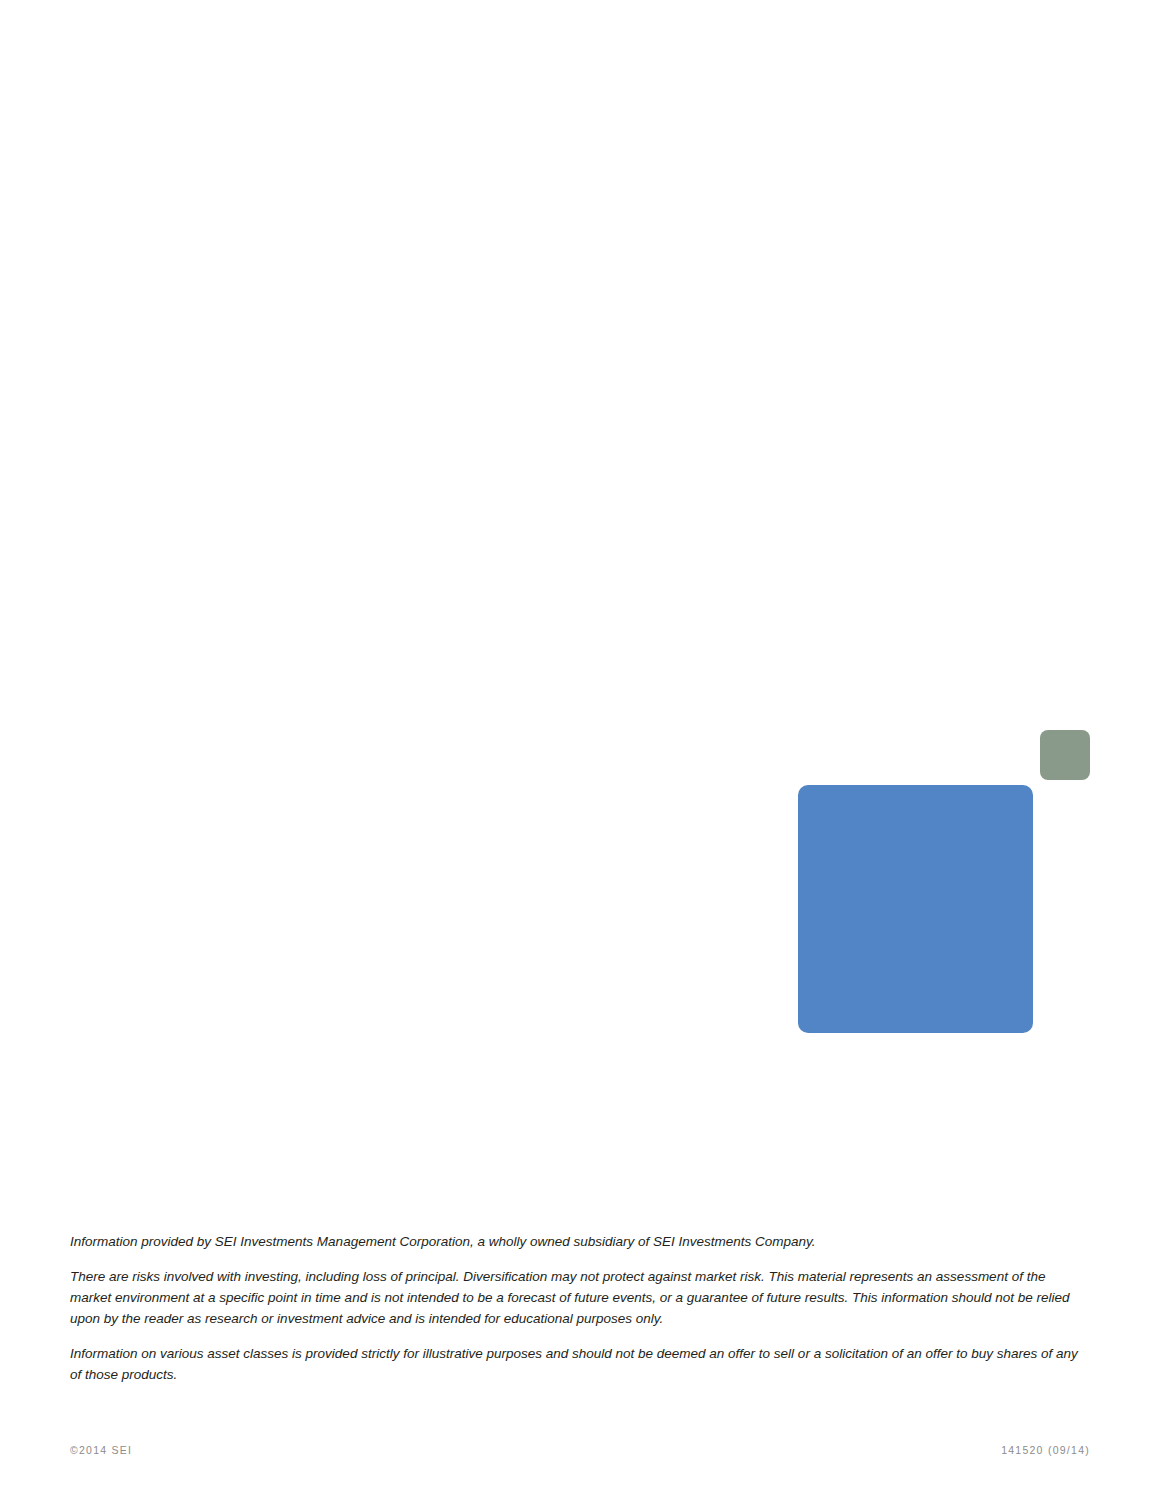Information provided by SEI Investments Management Corporation, a wholly owned subsidiary of SEI Investments Company.
There are risks involved with investing, including loss of principal. Diversification may not protect against market risk. This material represents an assessment of the market environment at a specific point in time and is not intended to be a forecast of future events, or a guarantee of future results. This information should not be relied upon by the reader as research or investment advice and is intended for educational purposes only.
Information on various asset classes is provided strictly for illustrative purposes and should not be deemed an offer to sell or a solicitation of an offer to buy shares of any of those products.
©2014 SEI 141520 (09/14)